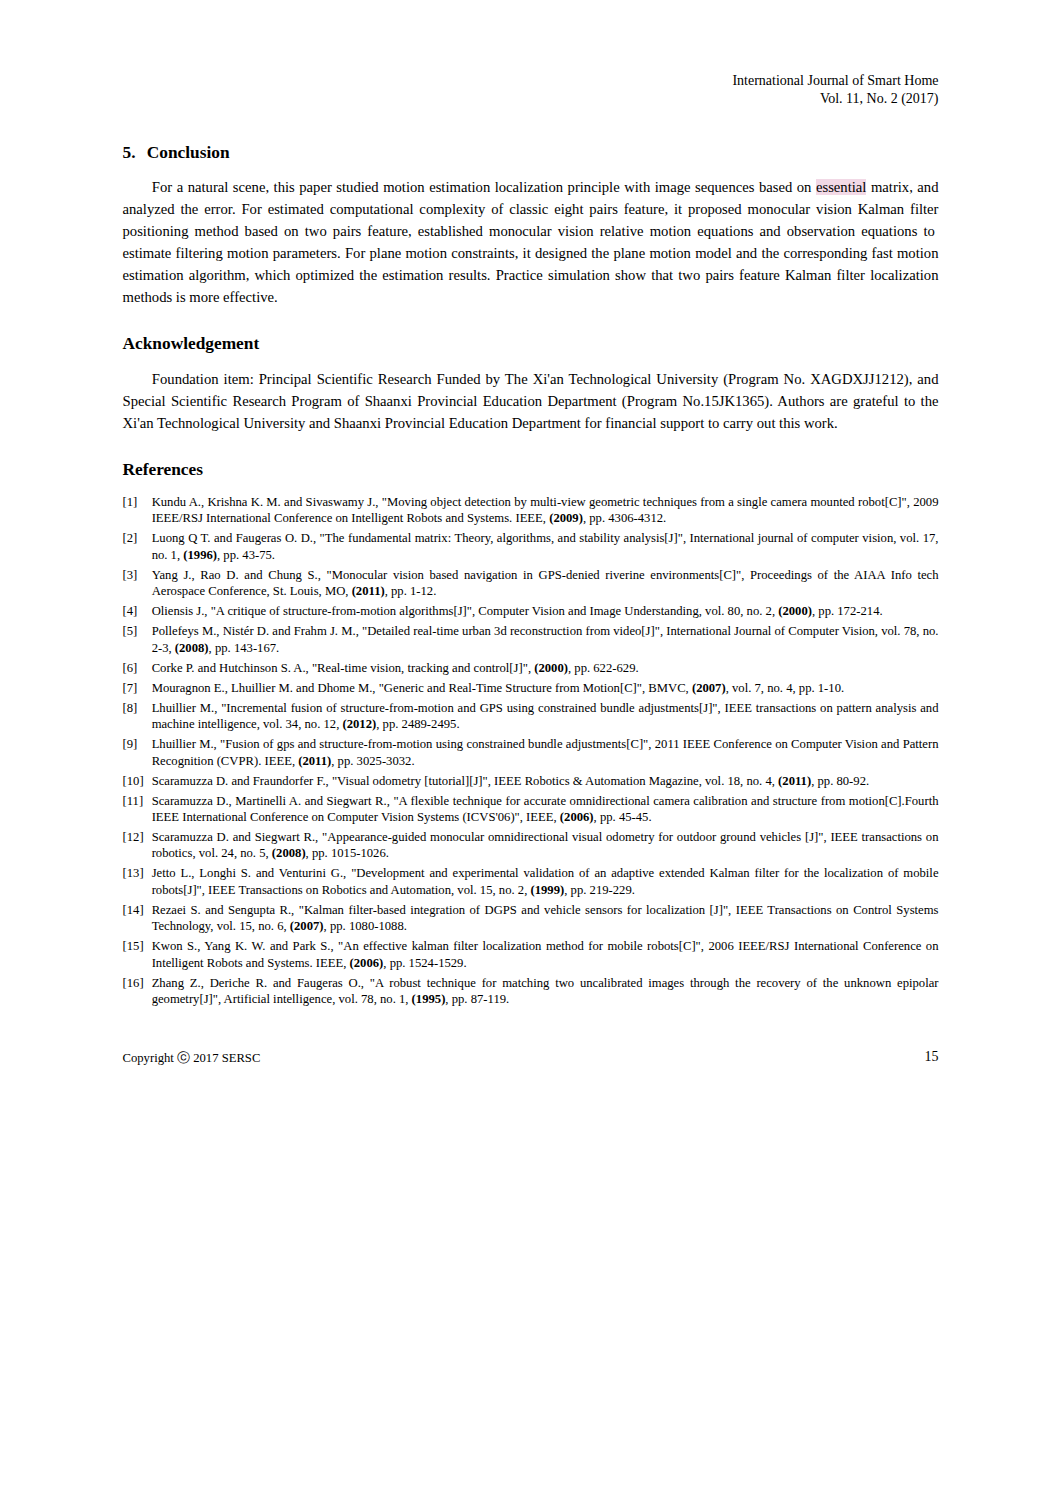International Journal of Smart Home
Vol. 11, No. 2 (2017)
5. Conclusion
For a natural scene, this paper studied motion estimation localization principle with image sequences based on essential matrix, and analyzed the error. For estimated computational complexity of classic eight pairs feature, it proposed monocular vision Kalman filter positioning method based on two pairs feature, established monocular vision relative motion equations and observation equations to estimate filtering motion parameters. For plane motion constraints, it designed the plane motion model and the corresponding fast motion estimation algorithm, which optimized the estimation results. Practice simulation show that two pairs feature Kalman filter localization methods is more effective.
Acknowledgement
Foundation item: Principal Scientific Research Funded by The Xi'an Technological University (Program No. XAGDXJJ1212), and Special Scientific Research Program of Shaanxi Provincial Education Department (Program No.15JK1365). Authors are grateful to the Xi'an Technological University and Shaanxi Provincial Education Department for financial support to carry out this work.
References
Kundu A., Krishna K. M. and Sivaswamy J., "Moving object detection by multi-view geometric techniques from a single camera mounted robot[C]", 2009 IEEE/RSJ International Conference on Intelligent Robots and Systems. IEEE, (2009), pp. 4306-4312.
Luong Q T. and Faugeras O. D., "The fundamental matrix: Theory, algorithms, and stability analysis[J]", International journal of computer vision, vol. 17, no. 1, (1996), pp. 43-75.
Yang J., Rao D. and Chung S., "Monocular vision based navigation in GPS-denied riverine environments[C]", Proceedings of the AIAA Info tech Aerospace Conference, St. Louis, MO, (2011), pp. 1-12.
Oliensis J., "A critique of structure-from-motion algorithms[J]", Computer Vision and Image Understanding, vol. 80, no. 2, (2000), pp. 172-214.
Pollefeys M., Nistér D. and Frahm J. M., "Detailed real-time urban 3d reconstruction from video[J]", International Journal of Computer Vision, vol. 78, no. 2-3, (2008), pp. 143-167.
Corke P. and Hutchinson S. A., "Real-time vision, tracking and control[J]", (2000), pp. 622-629.
Mouragnon E., Lhuillier M. and Dhome M., "Generic and Real-Time Structure from Motion[C]", BMVC, (2007), vol. 7, no. 4, pp. 1-10.
Lhuillier M., "Incremental fusion of structure-from-motion and GPS using constrained bundle adjustments[J]", IEEE transactions on pattern analysis and machine intelligence, vol. 34, no. 12, (2012), pp. 2489-2495.
Lhuillier M., "Fusion of gps and structure-from-motion using constrained bundle adjustments[C]", 2011 IEEE Conference on Computer Vision and Pattern Recognition (CVPR). IEEE, (2011), pp. 3025-3032.
Scaramuzza D. and Fraundorfer F., "Visual odometry [tutorial][J]", IEEE Robotics & Automation Magazine, vol. 18, no. 4, (2011), pp. 80-92.
Scaramuzza D., Martinelli A. and Siegwart R., "A flexible technique for accurate omnidirectional camera calibration and structure from motion[C].Fourth IEEE International Conference on Computer Vision Systems (ICVS'06)", IEEE, (2006), pp. 45-45.
Scaramuzza D. and Siegwart R., "Appearance-guided monocular omnidirectional visual odometry for outdoor ground vehicles [J]", IEEE transactions on robotics, vol. 24, no. 5, (2008), pp. 1015-1026.
Jetto L., Longhi S. and Venturini G., "Development and experimental validation of an adaptive extended Kalman filter for the localization of mobile robots[J]", IEEE Transactions on Robotics and Automation, vol. 15, no. 2, (1999), pp. 219-229.
Rezaei S. and Sengupta R., "Kalman filter-based integration of DGPS and vehicle sensors for localization [J]", IEEE Transactions on Control Systems Technology, vol. 15, no. 6, (2007), pp. 1080-1088.
Kwon S., Yang K. W. and Park S., "An effective kalman filter localization method for mobile robots[C]", 2006 IEEE/RSJ International Conference on Intelligent Robots and Systems. IEEE, (2006), pp. 1524-1529.
Zhang Z., Deriche R. and Faugeras O., "A robust technique for matching two uncalibrated images through the recovery of the unknown epipolar geometry[J]", Artificial intelligence, vol. 78, no. 1, (1995), pp. 87-119.
Copyright ⓒ 2017 SERSC
15